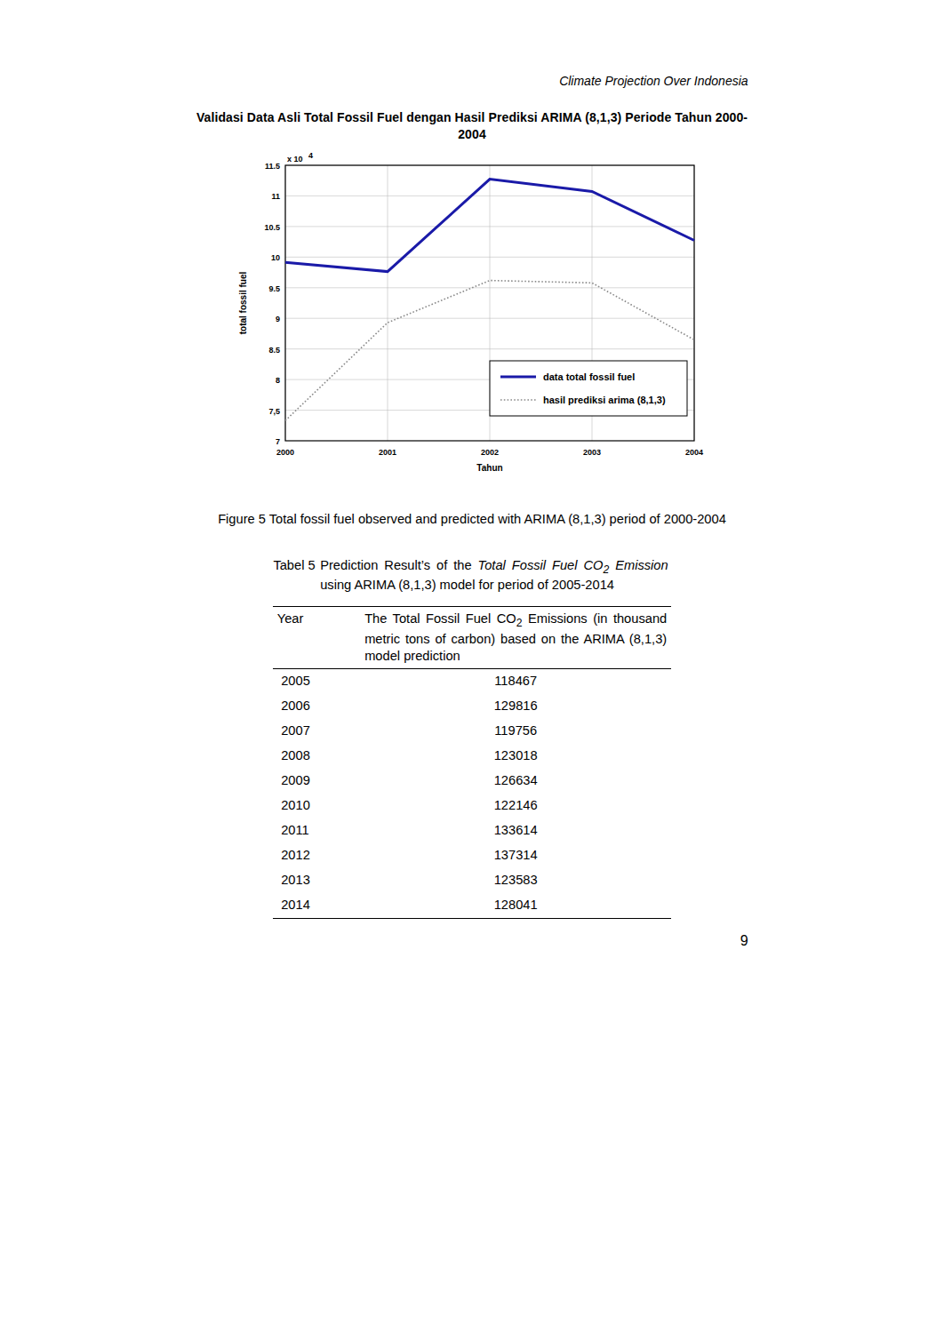Climate Projection Over Indonesia
Validasi Data Asli Total Fossil Fuel dengan Hasil Prediksi ARIMA (8,1,3) Periode Tahun 2000-2004
x 10 4 11.5 11 10.5 10 9.5 9 8.5 8 7,5 7 2000 2001 2002 2003 2004 Tahun total fossil fuel data total fossil fuel hasil prediksi arima (8,1,3)
Figure 5 Total fossil fuel observed and predicted with ARIMA (8,1,3) period of 2000-2004
Tabel 5 Prediction Result’s of the Total Fossil Fuel CO2 Emission using ARIMA (8,1,3) model for period of 2005-2014
| Year | The Total Fossil Fuel CO 2 Emissions (in thousand metric tons of carbon) based on the ARIMA (8,1,3) model prediction |
| --- | --- |
| 2005 | 118467 |
| 2006 | 129816 |
| 2007 | 119756 |
| 2008 | 123018 |
| 2009 | 126634 |
| 2010 | 122146 |
| 2011 | 133614 |
| 2012 | 137314 |
| 2013 | 123583 |
| 2014 | 128041 |
9